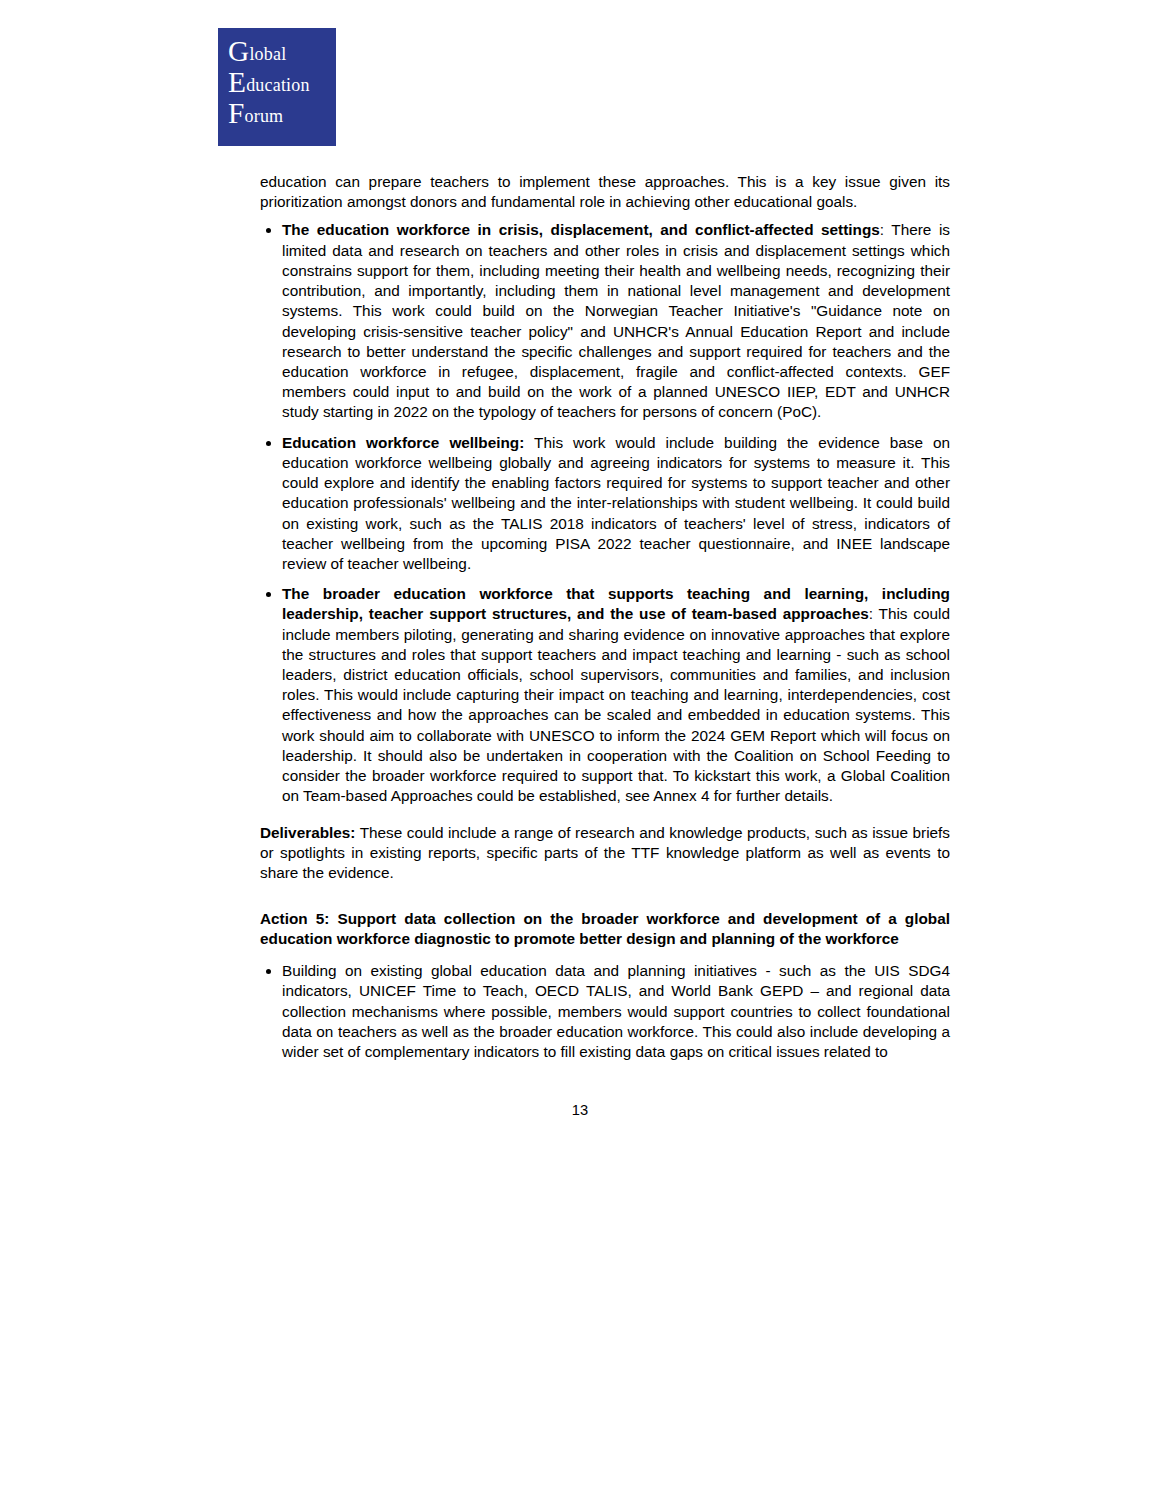Global Education Forum
education can prepare teachers to implement these approaches. This is a key issue given its prioritization amongst donors and fundamental role in achieving other educational goals.
The education workforce in crisis, displacement, and conflict-affected settings: There is limited data and research on teachers and other roles in crisis and displacement settings which constrains support for them, including meeting their health and wellbeing needs, recognizing their contribution, and importantly, including them in national level management and development systems. This work could build on the Norwegian Teacher Initiative's "Guidance note on developing crisis-sensitive teacher policy" and UNHCR's Annual Education Report and include research to better understand the specific challenges and support required for teachers and the education workforce in refugee, displacement, fragile and conflict-affected contexts. GEF members could input to and build on the work of a planned UNESCO IIEP, EDT and UNHCR study starting in 2022 on the typology of teachers for persons of concern (PoC).
Education workforce wellbeing: This work would include building the evidence base on education workforce wellbeing globally and agreeing indicators for systems to measure it. This could explore and identify the enabling factors required for systems to support teacher and other education professionals' wellbeing and the inter-relationships with student wellbeing. It could build on existing work, such as the TALIS 2018 indicators of teachers' level of stress, indicators of teacher wellbeing from the upcoming PISA 2022 teacher questionnaire, and INEE landscape review of teacher wellbeing.
The broader education workforce that supports teaching and learning, including leadership, teacher support structures, and the use of team-based approaches: This could include members piloting, generating and sharing evidence on innovative approaches that explore the structures and roles that support teachers and impact teaching and learning - such as school leaders, district education officials, school supervisors, communities and families, and inclusion roles. This would include capturing their impact on teaching and learning, interdependencies, cost effectiveness and how the approaches can be scaled and embedded in education systems. This work should aim to collaborate with UNESCO to inform the 2024 GEM Report which will focus on leadership. It should also be undertaken in cooperation with the Coalition on School Feeding to consider the broader workforce required to support that. To kickstart this work, a Global Coalition on Team-based Approaches could be established, see Annex 4 for further details.
Deliverables: These could include a range of research and knowledge products, such as issue briefs or spotlights in existing reports, specific parts of the TTF knowledge platform as well as events to share the evidence.
Action 5: Support data collection on the broader workforce and development of a global education workforce diagnostic to promote better design and planning of the workforce
Building on existing global education data and planning initiatives - such as the UIS SDG4 indicators, UNICEF Time to Teach, OECD TALIS, and World Bank GEPD – and regional data collection mechanisms where possible, members would support countries to collect foundational data on teachers as well as the broader education workforce. This could also include developing a wider set of complementary indicators to fill existing data gaps on critical issues related to
13